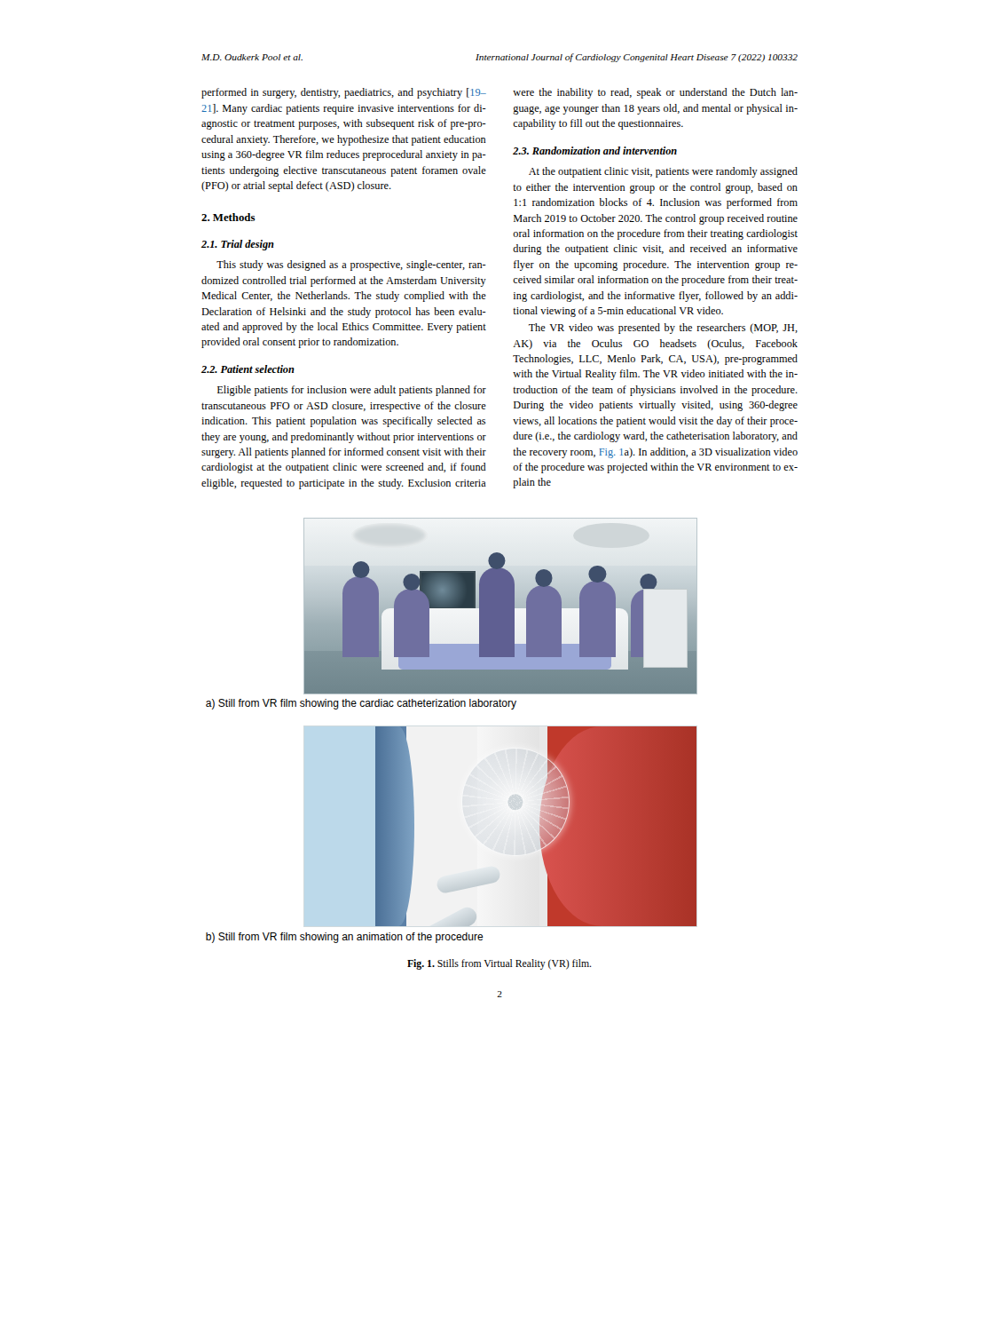M.D. Oudkerk Pool et al.
International Journal of Cardiology Congenital Heart Disease 7 (2022) 100332
performed in surgery, dentistry, paediatrics, and psychiatry [19–21]. Many cardiac patients require invasive interventions for diagnostic or treatment purposes, with subsequent risk of pre-procedural anxiety. Therefore, we hypothesize that patient education using a 360-degree VR film reduces preprocedural anxiety in patients undergoing elective transcutaneous patent foramen ovale (PFO) or atrial septal defect (ASD) closure.
2. Methods
2.1. Trial design
This study was designed as a prospective, single-center, randomized controlled trial performed at the Amsterdam University Medical Center, the Netherlands. The study complied with the Declaration of Helsinki and the study protocol has been evaluated and approved by the local Ethics Committee. Every patient provided oral consent prior to randomization.
2.2. Patient selection
Eligible patients for inclusion were adult patients planned for transcutaneous PFO or ASD closure, irrespective of the closure indication. This patient population was specifically selected as they are young, and predominantly without prior interventions or surgery. All patients planned for informed consent visit with their cardiologist at the outpatient clinic were screened and, if found eligible, requested to participate in the study. Exclusion criteria were the inability to read, speak or understand the Dutch language, age younger than 18 years old, and mental or physical incapability to fill out the questionnaires.
2.3. Randomization and intervention
At the outpatient clinic visit, patients were randomly assigned to either the intervention group or the control group, based on 1:1 randomization blocks of 4. Inclusion was performed from March 2019 to October 2020. The control group received routine oral information on the procedure from their treating cardiologist during the outpatient clinic visit, and received an informative flyer on the upcoming procedure. The intervention group received similar oral information on the procedure from their treating cardiologist, and the informative flyer, followed by an additional viewing of a 5-min educational VR video.
The VR video was presented by the researchers (MOP, JH, AK) via the Oculus GO headsets (Oculus, Facebook Technologies, LLC, Menlo Park, CA, USA), pre-programmed with the Virtual Reality film. The VR video initiated with the introduction of the team of physicians involved in the procedure. During the video patients virtually visited, using 360-degree views, all locations the patient would visit the day of their procedure (i.e., the cardiology ward, the catheterisation laboratory, and the recovery room, Fig. 1a). In addition, a 3D visualization video of the procedure was projected within the VR environment to explain the
a) Still from VR film showing the cardiac catheterization laboratory
b) Still from VR film showing an animation of the procedure
Fig. 1. Stills from Virtual Reality (VR) film.
2